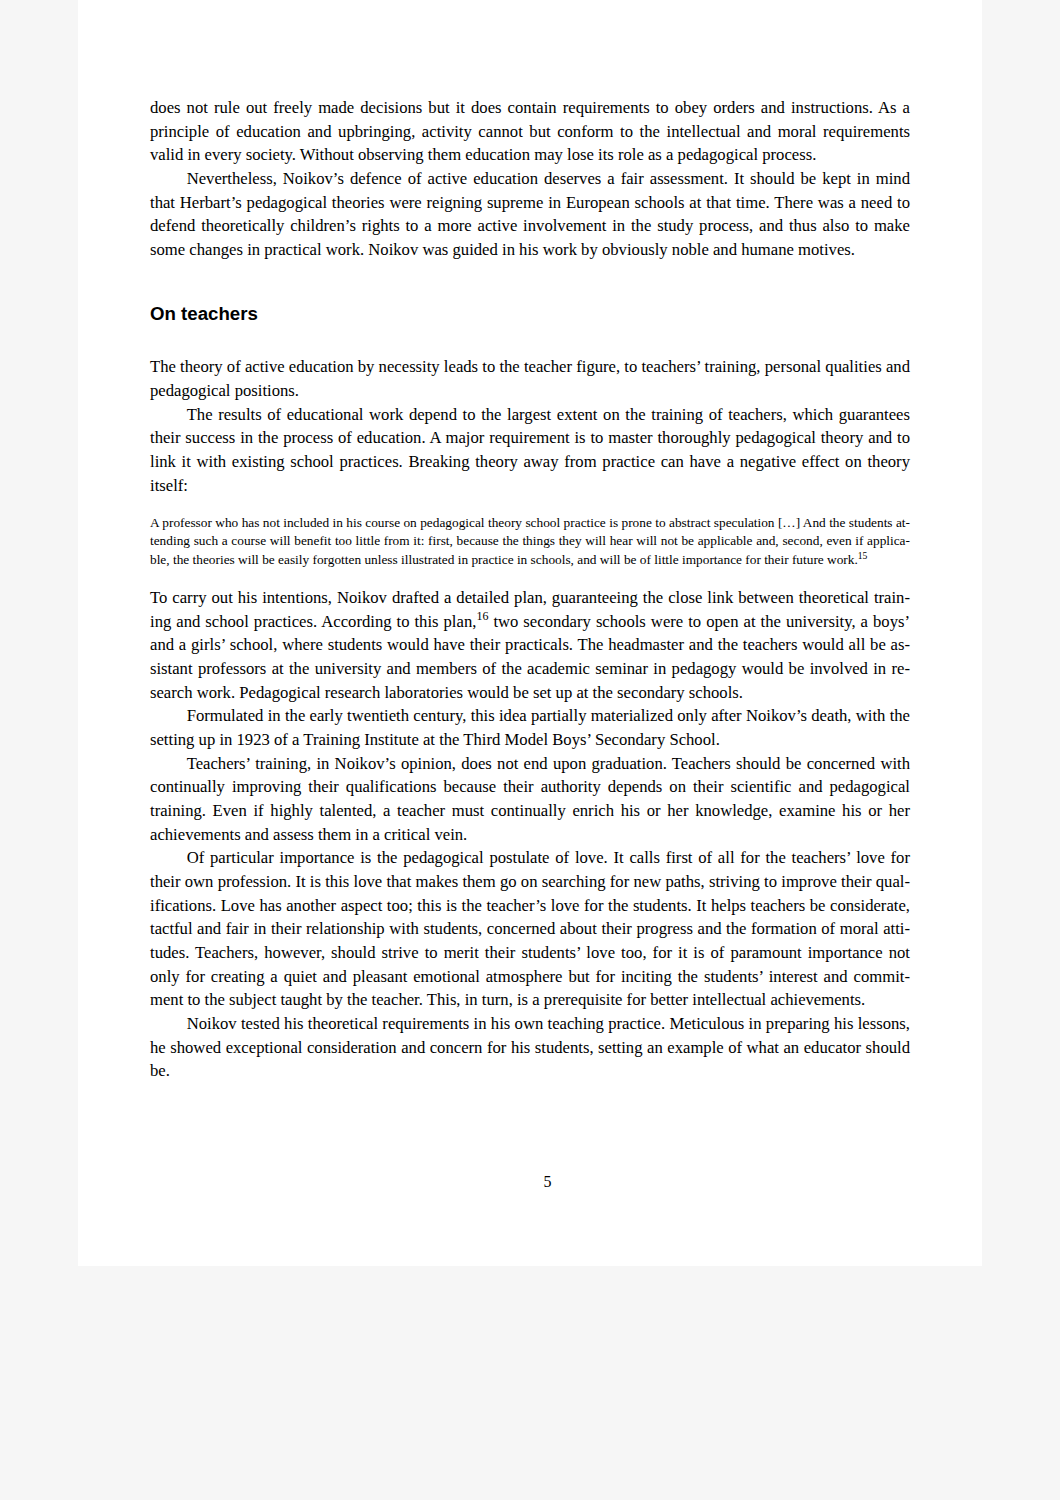does not rule out freely made decisions but it does contain requirements to obey orders and instructions. As a principle of education and upbringing, activity cannot but conform to the intellectual and moral requirements valid in every society. Without observing them education may lose its role as a pedagogical process.
Nevertheless, Noikov’s defence of active education deserves a fair assessment. It should be kept in mind that Herbart’s pedagogical theories were reigning supreme in European schools at that time. There was a need to defend theoretically children’s rights to a more active involvement in the study process, and thus also to make some changes in practical work. Noikov was guided in his work by obviously noble and humane motives.
On teachers
The theory of active education by necessity leads to the teacher figure, to teachers’ training, personal qualities and pedagogical positions.
The results of educational work depend to the largest extent on the training of teachers, which guarantees their success in the process of education. A major requirement is to master thoroughly pedagogical theory and to link it with existing school practices. Breaking theory away from practice can have a negative effect on theory itself:
A professor who has not included in his course on pedagogical theory school practice is prone to abstract speculation […] And the students attending such a course will benefit too little from it: first, because the things they will hear will not be applicable and, second, even if applicable, the theories will be easily forgotten unless illustrated in practice in schools, and will be of little importance for their future work.15
To carry out his intentions, Noikov drafted a detailed plan, guaranteeing the close link between theoretical training and school practices. According to this plan,16 two secondary schools were to open at the university, a boys’ and a girls’ school, where students would have their practicals. The headmaster and the teachers would all be assistant professors at the university and members of the academic seminar in pedagogy would be involved in research work. Pedagogical research laboratories would be set up at the secondary schools.
Formulated in the early twentieth century, this idea partially materialized only after Noikov’s death, with the setting up in 1923 of a Training Institute at the Third Model Boys’ Secondary School.
Teachers’ training, in Noikov’s opinion, does not end upon graduation. Teachers should be concerned with continually improving their qualifications because their authority depends on their scientific and pedagogical training. Even if highly talented, a teacher must continually enrich his or her knowledge, examine his or her achievements and assess them in a critical vein.
Of particular importance is the pedagogical postulate of love. It calls first of all for the teachers’ love for their own profession. It is this love that makes them go on searching for new paths, striving to improve their qualifications. Love has another aspect too; this is the teacher’s love for the students. It helps teachers be considerate, tactful and fair in their relationship with students, concerned about their progress and the formation of moral attitudes. Teachers, however, should strive to merit their students’ love too, for it is of paramount importance not only for creating a quiet and pleasant emotional atmosphere but for inciting the students’ interest and commitment to the subject taught by the teacher. This, in turn, is a prerequisite for better intellectual achievements.
Noikov tested his theoretical requirements in his own teaching practice. Meticulous in preparing his lessons, he showed exceptional consideration and concern for his students, setting an example of what an educator should be.
5